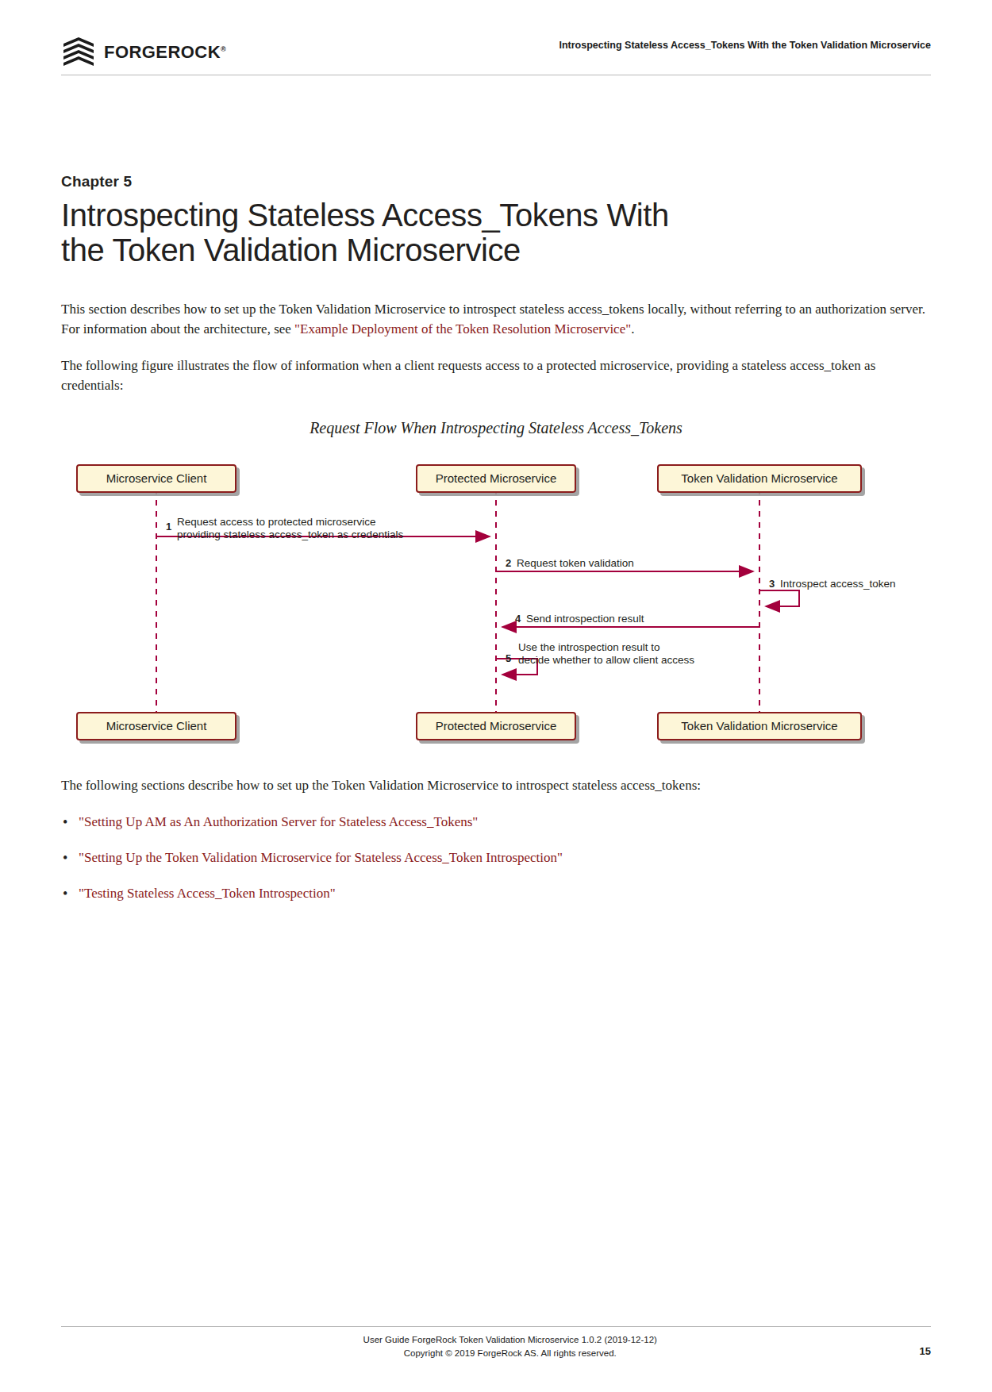FORGEROCK®
Introspecting Stateless Access_Tokens With the Token Validation Microservice
Chapter 5
Introspecting Stateless Access_Tokens With
the Token Validation Microservice
This section describes how to set up the Token Validation Microservice to introspect stateless access_tokens locally, without referring to an authorization server. For information about the architecture, see "Example Deployment of the Token Resolution Microservice".
The following figure illustrates the flow of information when a client requests access to a protected microservice, providing a stateless access_token as credentials:
Request Flow When Introspecting Stateless Access_Tokens
Microservice Client Protected Microservice Token Validation Microservice Microservice Client Protected Microservice Token Validation Microservice 1 Request access to protected microservice providing stateless access_token as credentials 2 Request token validation 3 Introspect access_token 4 Send introspection result 5 Use the introspection result to decide whether to allow client access
The following sections describe how to set up the Token Validation Microservice to introspect stateless access_tokens:
"Setting Up AM as An Authorization Server for Stateless Access_Tokens"
"Setting Up the Token Validation Microservice for Stateless Access_Token Introspection"
"Testing Stateless Access_Token Introspection"
User Guide ForgeRock Token Validation Microservice 1.0.2 (2019-12-12)
Copyright © 2019 ForgeRock AS. All rights reserved.
15